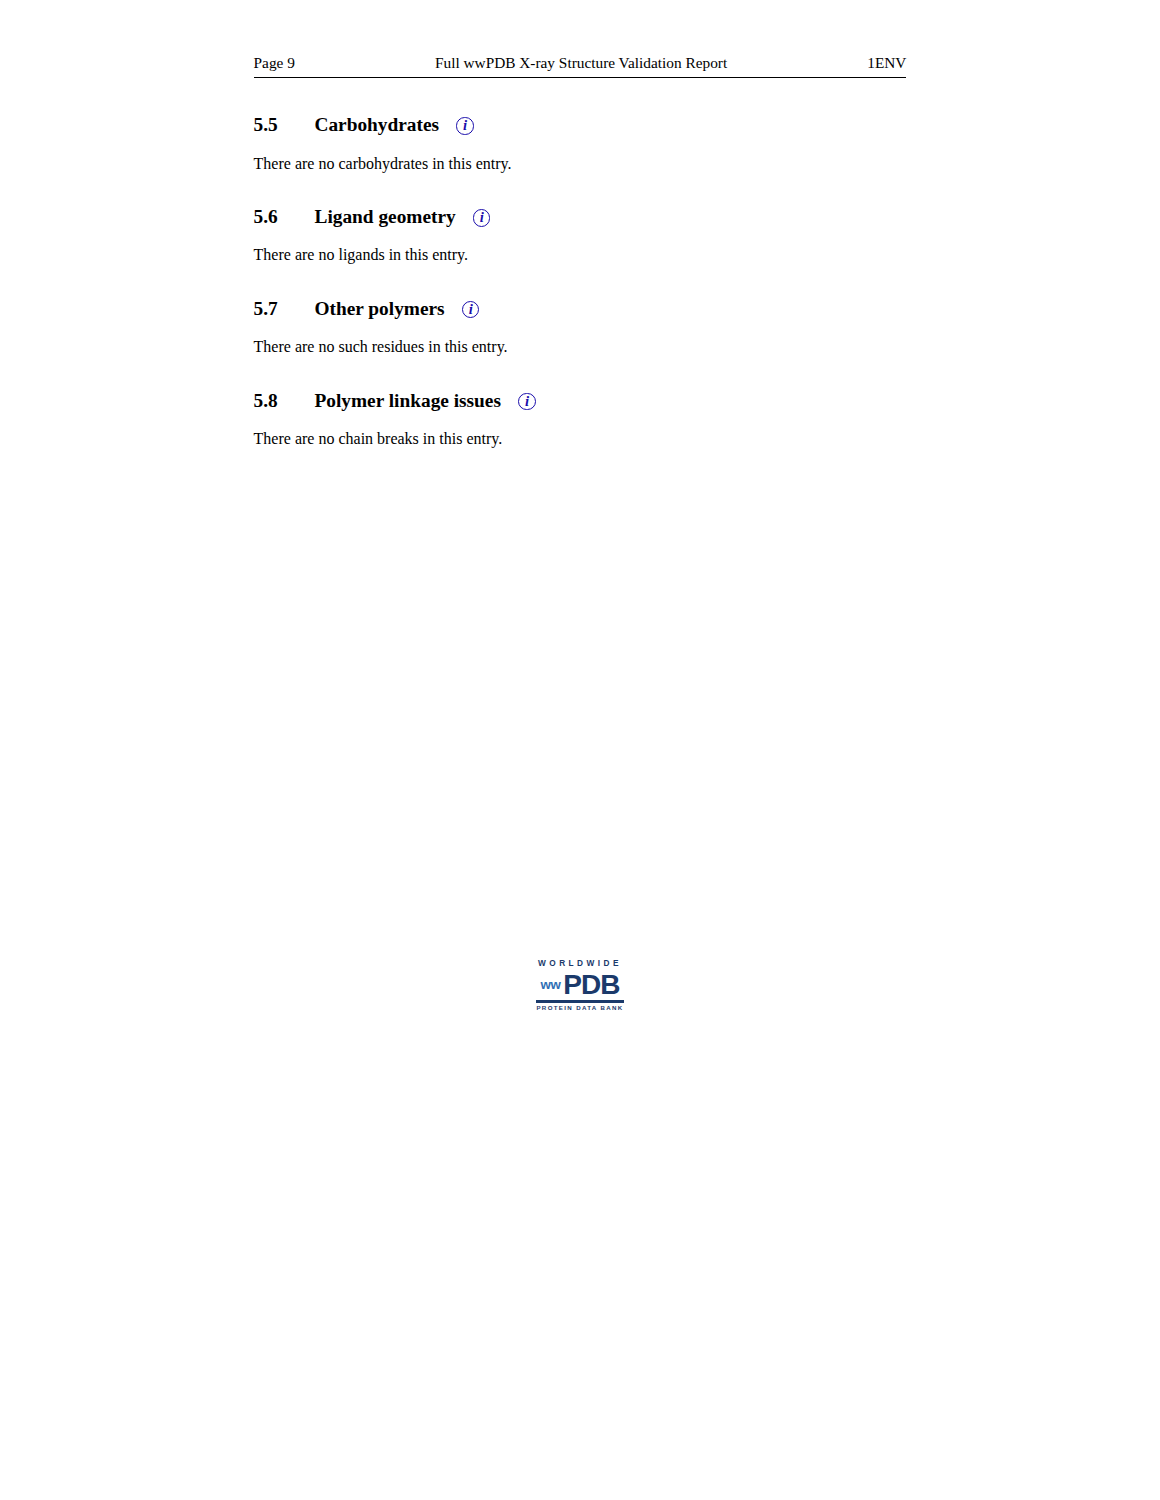Page 9
Full wwPDB X-ray Structure Validation Report
1ENV
5.5 Carbohydrates i
There are no carbohydrates in this entry.
5.6 Ligand geometry i
There are no ligands in this entry.
5.7 Other polymers i
There are no such residues in this entry.
5.8 Polymer linkage issues i
There are no chain breaks in this entry.
WORLDWIDE
ww PDB
PROTEIN DATA BANK